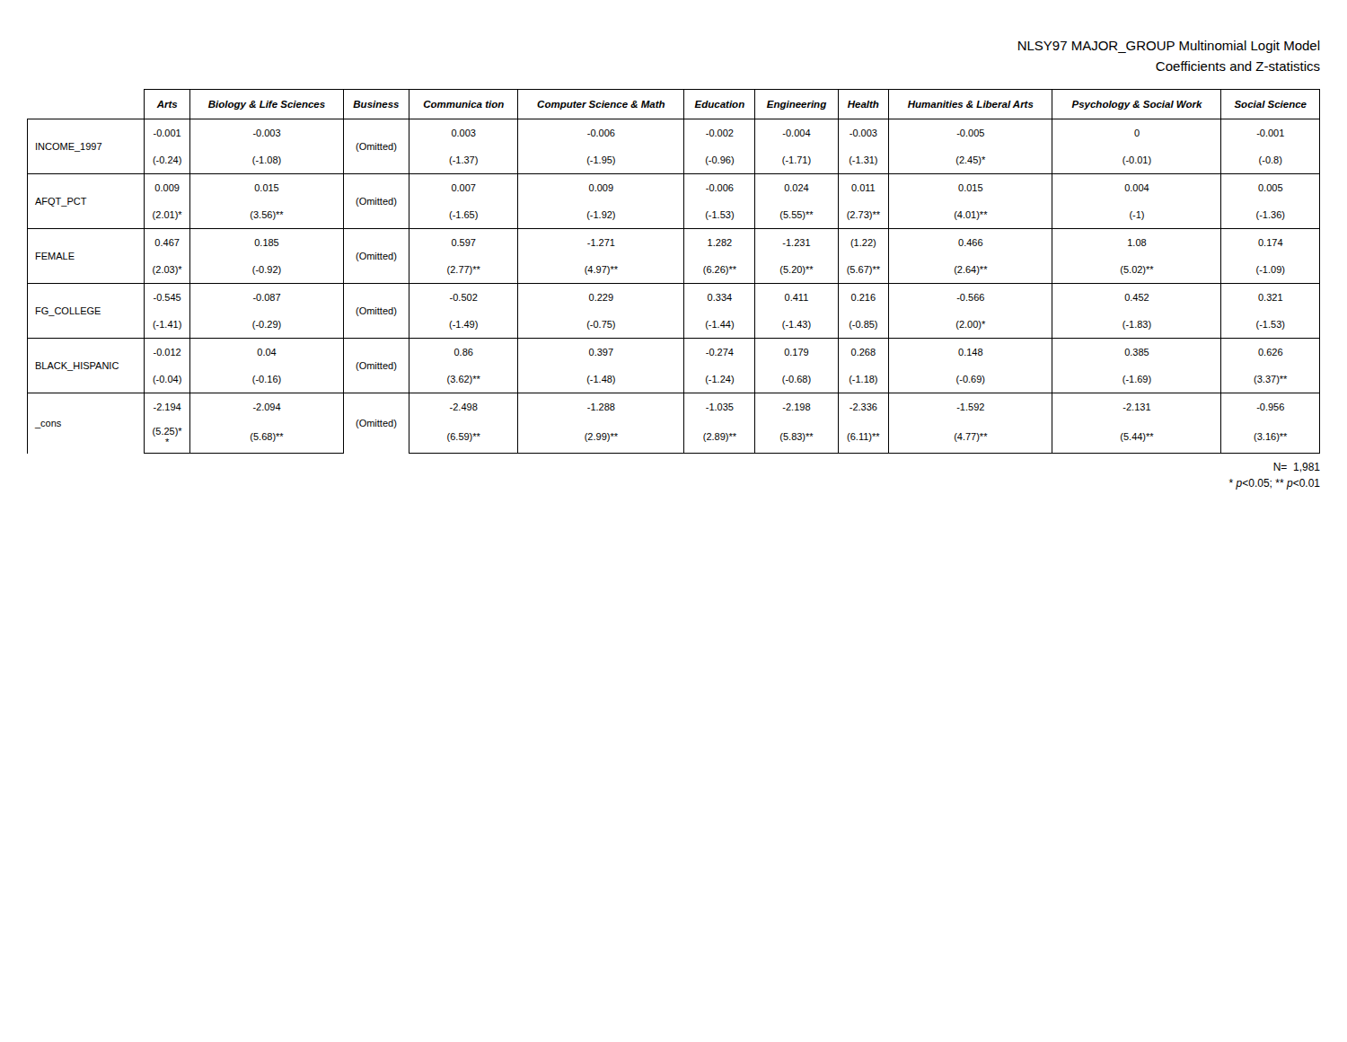NLSY97 MAJOR_GROUP Multinomial Logit Model
Coefficients and Z-statistics
| | Arts | Biology & Life Sciences | Business | Communica tion | Computer Science & Math | Education | Engineering | Health | Humanities & Liberal Arts | Psychology & Social Work | Social Science |
| --- | --- | --- | --- | --- | --- | --- | --- | --- | --- | --- | --- |
| INCOME_1997 | -0.001 | -0.003 | (Omitted) | 0.003 | -0.006 | -0.002 | -0.004 | -0.003 | -0.005 | 0 | -0.001 |
| (-0.24) | (-1.08) | (-1.37) | (-1.95) | (-0.96) | (-1.71) | (-1.31) | (2.45)* | (-0.01) | (-0.8) |
| AFQT_PCT | 0.009 | 0.015 | (Omitted) | 0.007 | 0.009 | -0.006 | 0.024 | 0.011 | 0.015 | 0.004 | 0.005 |
| (2.01)* | (3.56)** | (-1.65) | (-1.92) | (-1.53) | (5.55)** | (2.73)** | (4.01)** | (-1) | (-1.36) |
| FEMALE | 0.467 | 0.185 | (Omitted) | 0.597 | -1.271 | 1.282 | -1.231 | (1.22) | 0.466 | 1.08 | 0.174 |
| (2.03)* | (-0.92) | (2.77)** | (4.97)** | (6.26)** | (5.20)** | (5.67)** | (2.64)** | (5.02)** | (-1.09) |
| FG_COLLEGE | -0.545 | -0.087 | (Omitted) | -0.502 | 0.229 | 0.334 | 0.411 | 0.216 | -0.566 | 0.452 | 0.321 |
| (-1.41) | (-0.29) | (-1.49) | (-0.75) | (-1.44) | (-1.43) | (-0.85) | (2.00)* | (-1.83) | (-1.53) |
| BLACK_HISPANIC | -0.012 | 0.04 | (Omitted) | 0.86 | 0.397 | -0.274 | 0.179 | 0.268 | 0.148 | 0.385 | 0.626 |
| (-0.04) | (-0.16) | (3.62)** | (-1.48) | (-1.24) | (-0.68) | (-1.18) | (-0.69) | (-1.69) | (3.37)** |
| _cons | -2.194 | -2.094 | (Omitted) | -2.498 | -1.288 | -1.035 | -2.198 | -2.336 | -1.592 | -2.131 | -0.956 |
| (5.25)* * | (5.68)** | (6.59)** | (2.99)** | (2.89)** | (5.83)** | (6.11)** | (4.77)** | (5.44)** | (3.16)** |
N= 1,981
* p<0.05; ** p<0.01